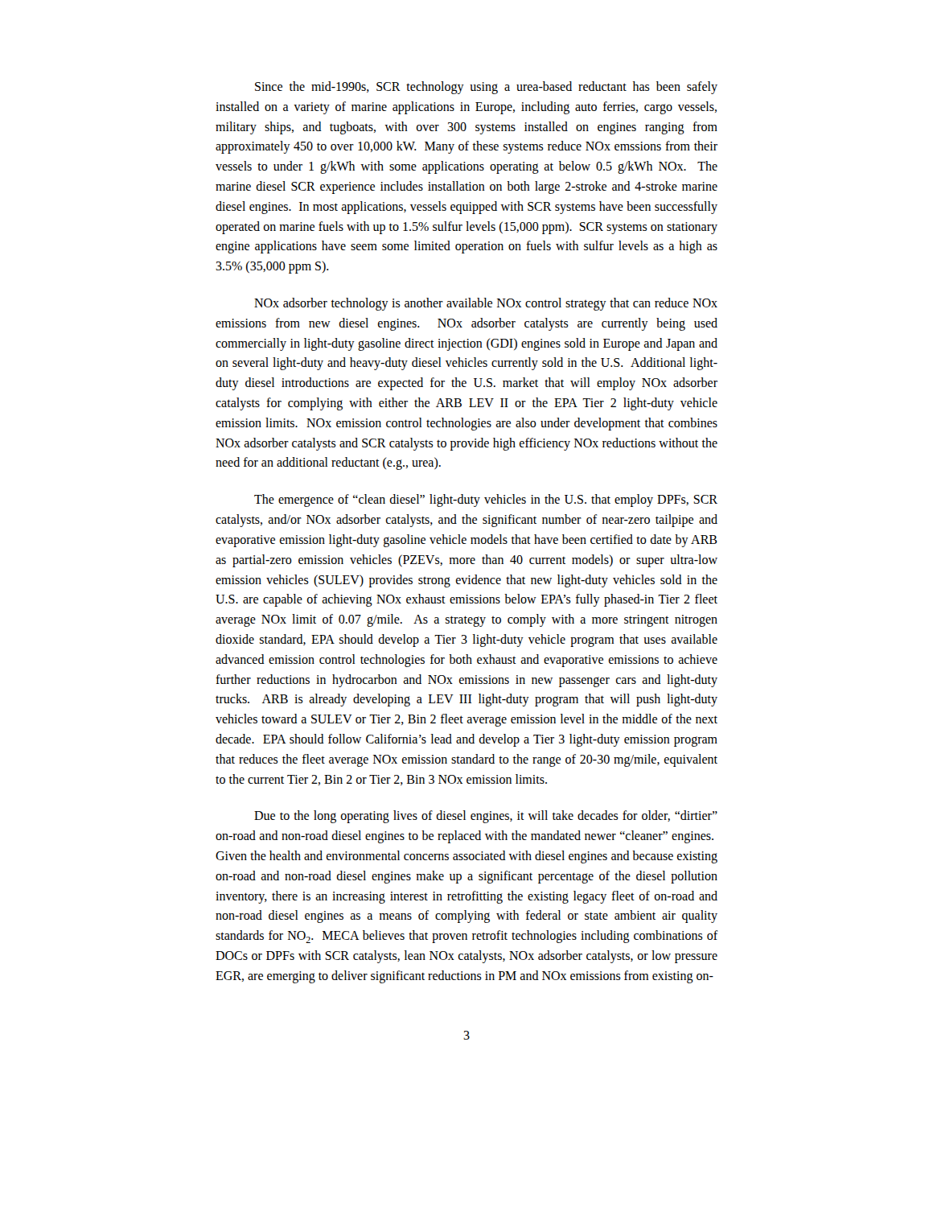Since the mid-1990s, SCR technology using a urea-based reductant has been safely installed on a variety of marine applications in Europe, including auto ferries, cargo vessels, military ships, and tugboats, with over 300 systems installed on engines ranging from approximately 450 to over 10,000 kW. Many of these systems reduce NOx emssions from their vessels to under 1 g/kWh with some applications operating at below 0.5 g/kWh NOx. The marine diesel SCR experience includes installation on both large 2-stroke and 4-stroke marine diesel engines. In most applications, vessels equipped with SCR systems have been successfully operated on marine fuels with up to 1.5% sulfur levels (15,000 ppm). SCR systems on stationary engine applications have seem some limited operation on fuels with sulfur levels as a high as 3.5% (35,000 ppm S).
NOx adsorber technology is another available NOx control strategy that can reduce NOx emissions from new diesel engines. NOx adsorber catalysts are currently being used commercially in light-duty gasoline direct injection (GDI) engines sold in Europe and Japan and on several light-duty and heavy-duty diesel vehicles currently sold in the U.S. Additional light-duty diesel introductions are expected for the U.S. market that will employ NOx adsorber catalysts for complying with either the ARB LEV II or the EPA Tier 2 light-duty vehicle emission limits. NOx emission control technologies are also under development that combines NOx adsorber catalysts and SCR catalysts to provide high efficiency NOx reductions without the need for an additional reductant (e.g., urea).
The emergence of “clean diesel” light-duty vehicles in the U.S. that employ DPFs, SCR catalysts, and/or NOx adsorber catalysts, and the significant number of near-zero tailpipe and evaporative emission light-duty gasoline vehicle models that have been certified to date by ARB as partial-zero emission vehicles (PZEVs, more than 40 current models) or super ultra-low emission vehicles (SULEV) provides strong evidence that new light-duty vehicles sold in the U.S. are capable of achieving NOx exhaust emissions below EPA’s fully phased-in Tier 2 fleet average NOx limit of 0.07 g/mile. As a strategy to comply with a more stringent nitrogen dioxide standard, EPA should develop a Tier 3 light-duty vehicle program that uses available advanced emission control technologies for both exhaust and evaporative emissions to achieve further reductions in hydrocarbon and NOx emissions in new passenger cars and light-duty trucks. ARB is already developing a LEV III light-duty program that will push light-duty vehicles toward a SULEV or Tier 2, Bin 2 fleet average emission level in the middle of the next decade. EPA should follow California’s lead and develop a Tier 3 light-duty emission program that reduces the fleet average NOx emission standard to the range of 20-30 mg/mile, equivalent to the current Tier 2, Bin 2 or Tier 2, Bin 3 NOx emission limits.
Due to the long operating lives of diesel engines, it will take decades for older, “dirtier” on-road and non-road diesel engines to be replaced with the mandated newer “cleaner” engines. Given the health and environmental concerns associated with diesel engines and because existing on-road and non-road diesel engines make up a significant percentage of the diesel pollution inventory, there is an increasing interest in retrofitting the existing legacy fleet of on-road and non-road diesel engines as a means of complying with federal or state ambient air quality standards for NO2. MECA believes that proven retrofit technologies including combinations of DOCs or DPFs with SCR catalysts, lean NOx catalysts, NOx adsorber catalysts, or low pressure EGR, are emerging to deliver significant reductions in PM and NOx emissions from existing on-
3